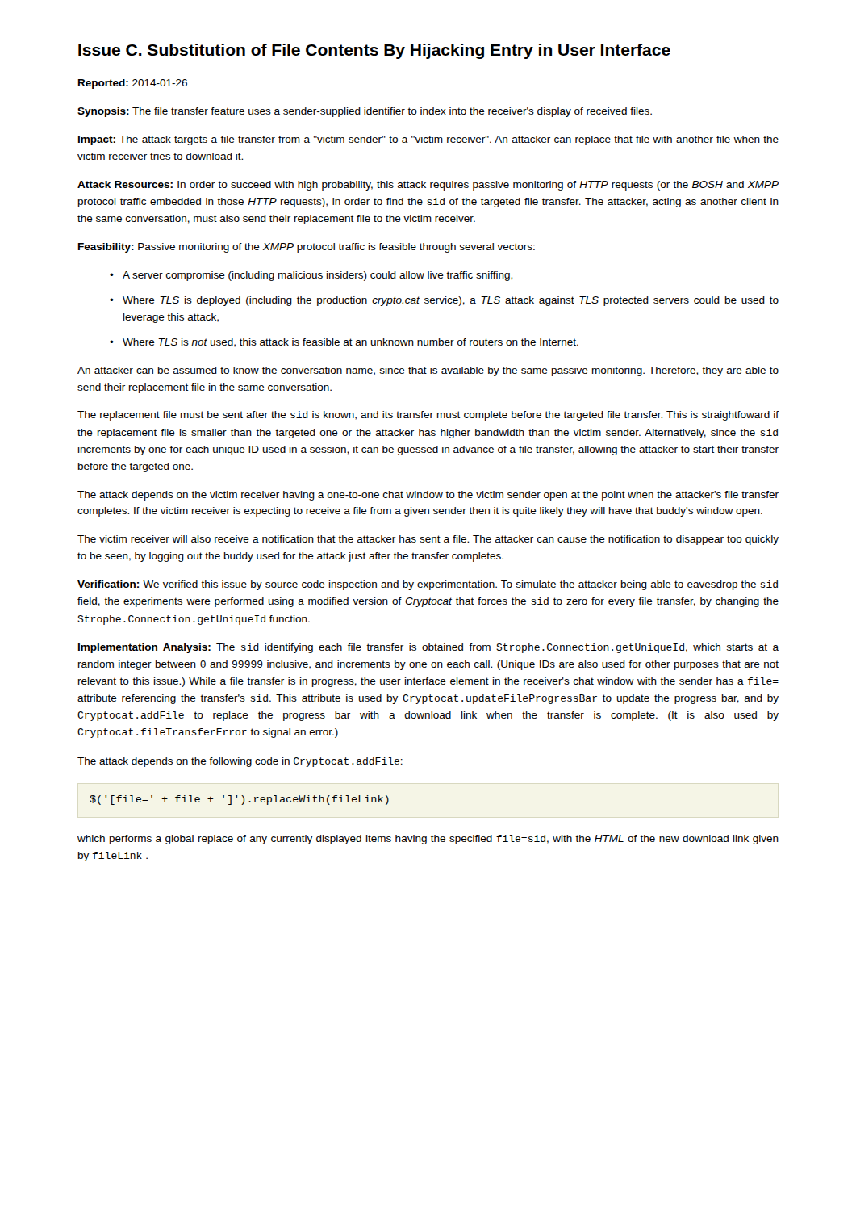Issue C. Substitution of File Contents By Hijacking Entry in User Interface
Reported: 2014-01-26
Synopsis: The file transfer feature uses a sender-supplied identifier to index into the receiver's display of received files.
Impact: The attack targets a file transfer from a "victim sender" to a "victim receiver". An attacker can replace that file with another file when the victim receiver tries to download it.
Attack Resources: In order to succeed with high probability, this attack requires passive monitoring of HTTP requests (or the BOSH and XMPP protocol traffic embedded in those HTTP requests), in order to find the sid of the targeted file transfer. The attacker, acting as another client in the same conversation, must also send their replacement file to the victim receiver.
Feasibility: Passive monitoring of the XMPP protocol traffic is feasible through several vectors:
A server compromise (including malicious insiders) could allow live traffic sniffing,
Where TLS is deployed (including the production crypto.cat service), a TLS attack against TLS protected servers could be used to leverage this attack,
Where TLS is not used, this attack is feasible at an unknown number of routers on the Internet.
An attacker can be assumed to know the conversation name, since that is available by the same passive monitoring. Therefore, they are able to send their replacement file in the same conversation.
The replacement file must be sent after the sid is known, and its transfer must complete before the targeted file transfer. This is straightfoward if the replacement file is smaller than the targeted one or the attacker has higher bandwidth than the victim sender. Alternatively, since the sid increments by one for each unique ID used in a session, it can be guessed in advance of a file transfer, allowing the attacker to start their transfer before the targeted one.
The attack depends on the victim receiver having a one-to-one chat window to the victim sender open at the point when the attacker's file transfer completes. If the victim receiver is expecting to receive a file from a given sender then it is quite likely they will have that buddy's window open.
The victim receiver will also receive a notification that the attacker has sent a file. The attacker can cause the notification to disappear too quickly to be seen, by logging out the buddy used for the attack just after the transfer completes.
Verification: We verified this issue by source code inspection and by experimentation. To simulate the attacker being able to eavesdrop the sid field, the experiments were performed using a modified version of Cryptocat that forces the sid to zero for every file transfer, by changing the Strophe.Connection.getUniqueId function.
Implementation Analysis: The sid identifying each file transfer is obtained from Strophe.Connection.getUniqueId, which starts at a random integer between 0 and 99999 inclusive, and increments by one on each call. (Unique IDs are also used for other purposes that are not relevant to this issue.) While a file transfer is in progress, the user interface element in the receiver's chat window with the sender has a file= attribute referencing the transfer's sid. This attribute is used by Cryptocat.updateFileProgressBar to update the progress bar, and by Cryptocat.addFile to replace the progress bar with a download link when the transfer is complete. (It is also used by Cryptocat.fileTransferError to signal an error.)
The attack depends on the following code in Cryptocat.addFile:
$('[file=' + file + ']').replaceWith(fileLink)
which performs a global replace of any currently displayed items having the specified file=sid, with the HTML of the new download link given by fileLink .